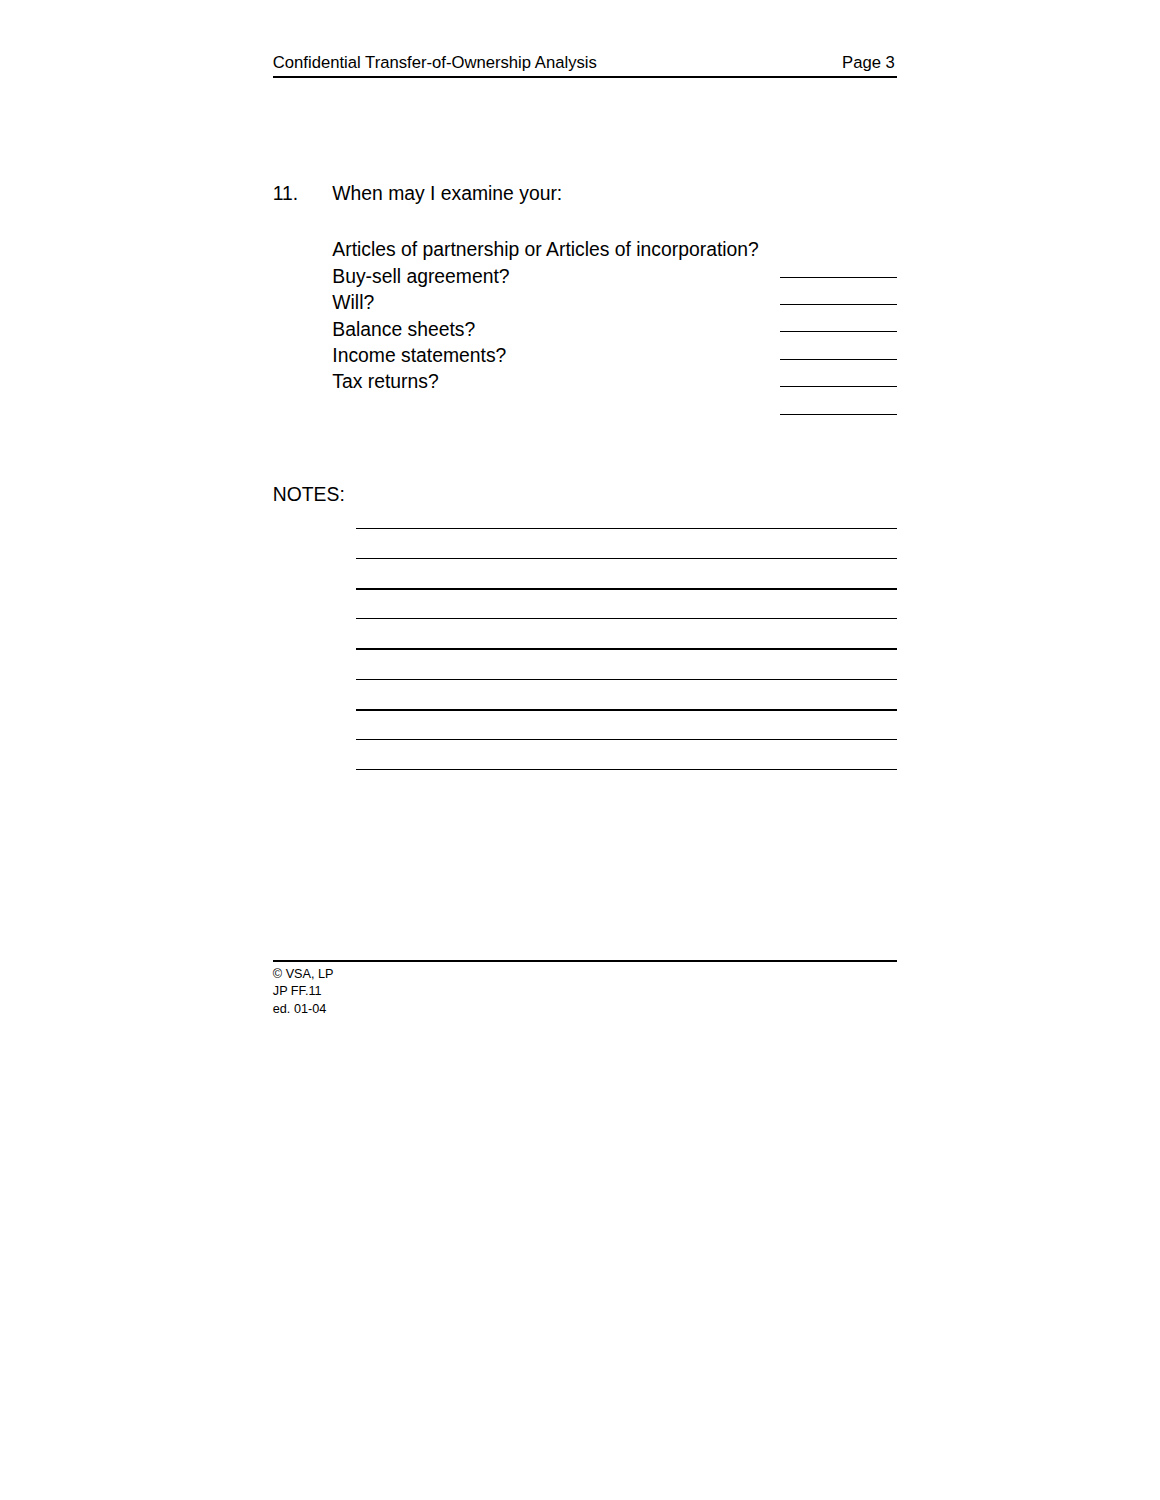Confidential Transfer-of-Ownership Analysis
Page 3
11.
When may I examine your:
Articles of partnership or Articles of incorporation?
Buy-sell agreement?
Will?
Balance sheets?
Income statements?
Tax returns?
NOTES:
© VSA, LP
JP FF.11
ed. 01-04